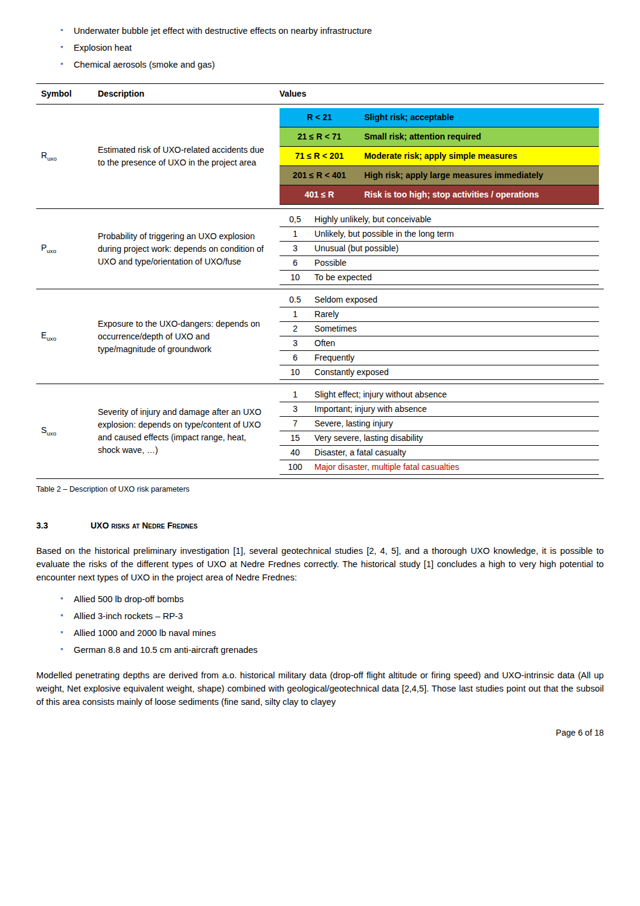Underwater bubble jet effect with destructive effects on nearby infrastructure
Explosion heat
Chemical aerosols (smoke and gas)
| Symbol | Description | Values |
| --- | --- | --- |
| R uxo | Estimated risk of UXO-related accidents due to the presence of UXO in the project area | / R < 21 / Slight risk; acceptable / / 21 ≤ R < 71 / Small risk; attention required / / 71 ≤ R < 201 / Moderate risk; apply simple measures / / 201 ≤ R < 401 / High risk; apply large measures immediately / / 401 ≤ R / Risk is too high; stop activities / operations / |
| P uxo | Probability of triggering an UXO explosion during project work: depends on condition of UXO and type/orientation of UXO/fuse | / 0,5 / Highly unlikely, but conceivable / / 1 / Unlikely, but possible in the long term / / 3 / Unusual (but possible) / / 6 / Possible / / 10 / To be expected / |
| E uxo | Exposure to the UXO-dangers: depends on occurrence/depth of UXO and type/magnitude of groundwork | / 0.5 / Seldom exposed / / 1 / Rarely / / 2 / Sometimes / / 3 / Often / / 6 / Frequently / / 10 / Constantly exposed / |
| S uxo | Severity of injury and damage after an UXO explosion: depends on type/content of UXO and caused effects (impact range, heat, shock wave, …) | / 1 / Slight effect; injury without absence / / 3 / Important; injury with absence / / 7 / Severe, lasting injury / / 15 / Very severe, lasting disability / / 40 / Disaster, a fatal casualty / / 100 / Major disaster, multiple fatal casualties / |
Table 2 – Description of UXO risk parameters
3.3 UXO risks at Nedre Frednes
Based on the historical preliminary investigation [1], several geotechnical studies [2, 4, 5], and a thorough UXO knowledge, it is possible to evaluate the risks of the different types of UXO at Nedre Frednes correctly. The historical study [1] concludes a high to very high potential to encounter next types of UXO in the project area of Nedre Frednes:
Allied 500 lb drop-off bombs
Allied 3-inch rockets – RP-3
Allied 1000 and 2000 lb naval mines
German 8.8 and 10.5 cm anti-aircraft grenades
Modelled penetrating depths are derived from a.o. historical military data (drop-off flight altitude or firing speed) and UXO-intrinsic data (All up weight, Net explosive equivalent weight, shape) combined with geological/geotechnical data [2,4,5]. Those last studies point out that the subsoil of this area consists mainly of loose sediments (fine sand, silty clay to clayey
Page 6 of 18